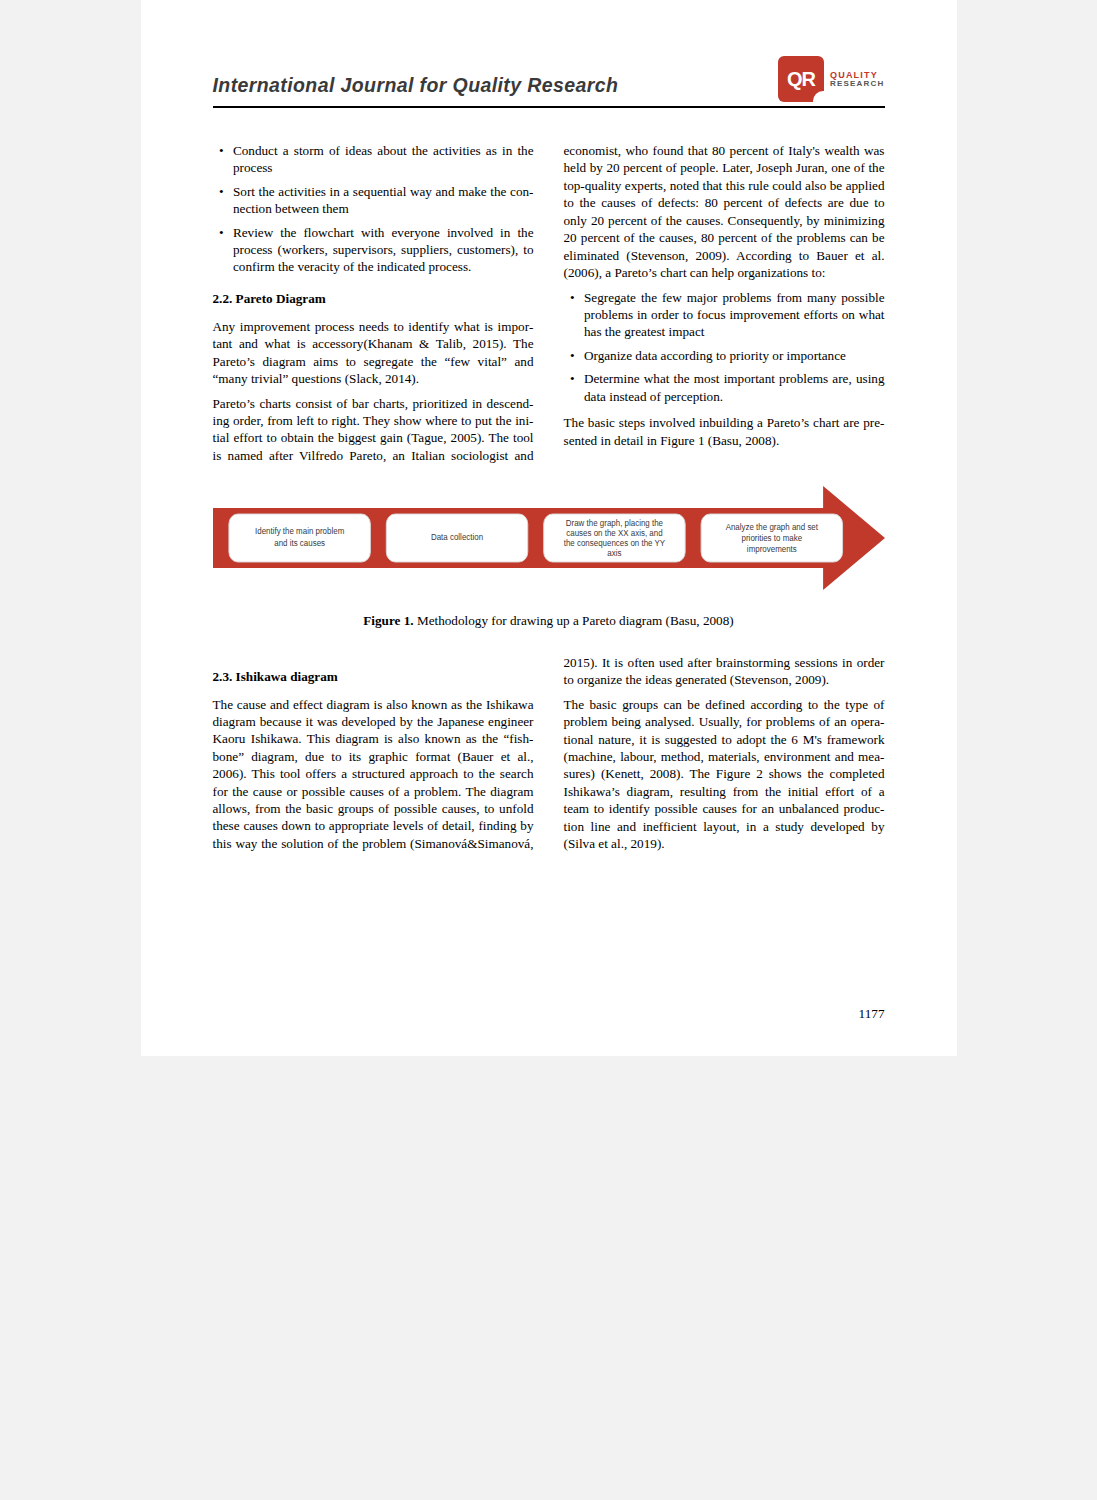International Journal for Quality Research
QUALITY RESEARCH
Conduct a storm of ideas about the activities as in the process
Sort the activities in a sequential way and make the connection between them
Review the flowchart with everyone involved in the process (workers, supervisors, suppliers, customers), to confirm the veracity of the indicated process.
2.2. Pareto Diagram
Any improvement process needs to identify what is important and what is accessory(Khanam & Talib, 2015). The Pareto’s diagram aims to segregate the “few vital” and “many trivial” questions (Slack, 2014).
Pareto’s charts consist of bar charts, prioritized in descending order, from left to right. They show where to put the initial effort to obtain the biggest gain (Tague, 2005). The tool is named after Vilfredo Pareto, an Italian sociologist and economist, who found that 80 percent of Italy's wealth was held by 20 percent of people. Later, Joseph Juran, one of the top-quality experts, noted that this rule could also be applied to the causes of defects: 80 percent of defects are due to only 20 percent of the causes. Consequently, by minimizing 20 percent of the causes, 80 percent of the problems can be eliminated (Stevenson, 2009). According to Bauer et al. (2006), a Pareto’s chart can help organizations to:
Segregate the few major problems from many possible problems in order to focus improvement efforts on what has the greatest impact
Organize data according to priority or importance
Determine what the most important problems are, using data instead of perception.
The basic steps involved inbuilding a Pareto’s chart are presented in detail in Figure 1 (Basu, 2008).
Identify the main problem and its causes Data collection Draw the graph, placing the causes on the XX axis, and the consequences on the YY axis Analyze the graph and set priorities to make improvements
Figure 1. Methodology for drawing up a Pareto diagram (Basu, 2008)
2.3. Ishikawa diagram
The cause and effect diagram is also known as the Ishikawa diagram because it was developed by the Japanese engineer Kaoru Ishikawa. This diagram is also known as the “fishbone” diagram, due to its graphic format (Bauer et al., 2006). This tool offers a structured approach to the search for the cause or possible causes of a problem. The diagram allows, from the basic groups of possible causes, to unfold these causes down to appropriate levels of detail, finding by this way the solution of the problem (Simanová&Simanová, 2015). It is often used after brainstorming sessions in order to organize the ideas generated (Stevenson, 2009).
The basic groups can be defined according to the type of problem being analysed. Usually, for problems of an operational nature, it is suggested to adopt the 6 M's framework (machine, labour, method, materials, environment and measures) (Kenett, 2008). The Figure 2 shows the completed Ishikawa’s diagram, resulting from the initial effort of a team to identify possible causes for an unbalanced production line and inefficient layout, in a study developed by (Silva et al., 2019).
1177